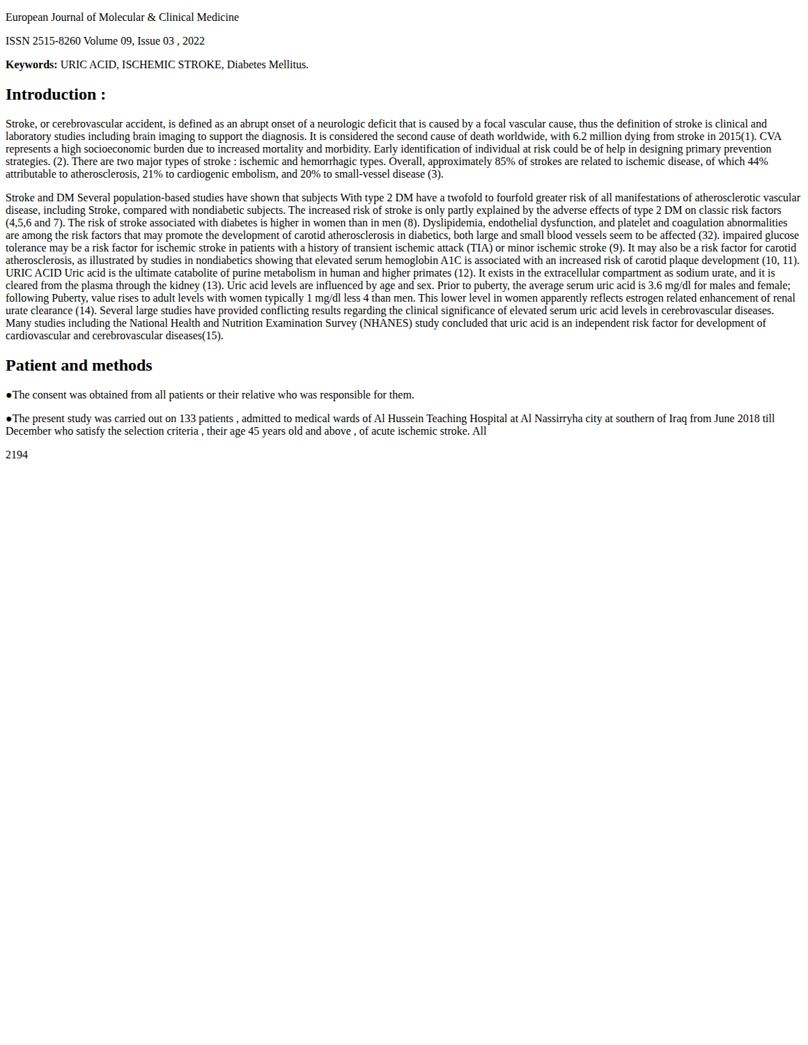European Journal of Molecular & Clinical Medicine
ISSN 2515-8260 Volume 09, Issue 03 , 2022
Keywords: URIC ACID, ISCHEMIC STROKE, Diabetes Mellitus.
Introduction :
Stroke, or cerebrovascular accident, is defined as an abrupt onset of a neurologic deficit that is caused by a focal vascular cause, thus the definition of stroke is clinical and laboratory studies including brain imaging to support the diagnosis. It is considered the second cause of death worldwide, with 6.2 million dying from stroke in 2015(1). CVA represents a high socioeconomic burden due to increased mortality and morbidity. Early identification of individual at risk could be of help in designing primary prevention strategies. (2). There are two major types of stroke : ischemic and hemorrhagic types. Overall, approximately 85% of strokes are related to ischemic disease, of which 44% attributable to atherosclerosis, 21% to cardiogenic embolism, and 20% to small-vessel disease (3).
Stroke and DM Several population-based studies have shown that subjects With type 2 DM have a twofold to fourfold greater risk of all manifestations of atherosclerotic vascular disease, including Stroke, compared with nondiabetic subjects. The increased risk of stroke is only partly explained by the adverse effects of type 2 DM on classic risk factors (4,5,6 and 7). The risk of stroke associated with diabetes is higher in women than in men (8). Dyslipidemia, endothelial dysfunction, and platelet and coagulation abnormalities are among the risk factors that may promote the development of carotid atherosclerosis in diabetics, both large and small blood vessels seem to be affected (32). impaired glucose tolerance may be a risk factor for ischemic stroke in patients with a history of transient ischemic attack (TIA) or minor ischemic stroke (9). It may also be a risk factor for carotid atherosclerosis, as illustrated by studies in nondiabetics showing that elevated serum hemoglobin A1C is associated with an increased risk of carotid plaque development (10, 11). URIC ACID Uric acid is the ultimate catabolite of purine metabolism in human and higher primates (12). It exists in the extracellular compartment as sodium urate, and it is cleared from the plasma through the kidney (13). Uric acid levels are influenced by age and sex. Prior to puberty, the average serum uric acid is 3.6 mg/dl for males and female; following Puberty, value rises to adult levels with women typically 1 mg/dl less 4 than men. This lower level in women apparently reflects estrogen related enhancement of renal urate clearance (14). Several large studies have provided conflicting results regarding the clinical significance of elevated serum uric acid levels in cerebrovascular diseases. Many studies including the National Health and Nutrition Examination Survey (NHANES) study concluded that uric acid is an independent risk factor for development of cardiovascular and cerebrovascular diseases(15).
Patient and methods
●The consent was obtained from all patients or their relative who was responsible for them.
●The present study was carried out on 133 patients , admitted to medical wards of Al Hussein Teaching Hospital at Al Nassirryha city at southern of Iraq from June 2018 till December who satisfy the selection criteria , their age 45 years old and above , of acute ischemic stroke. All
2194